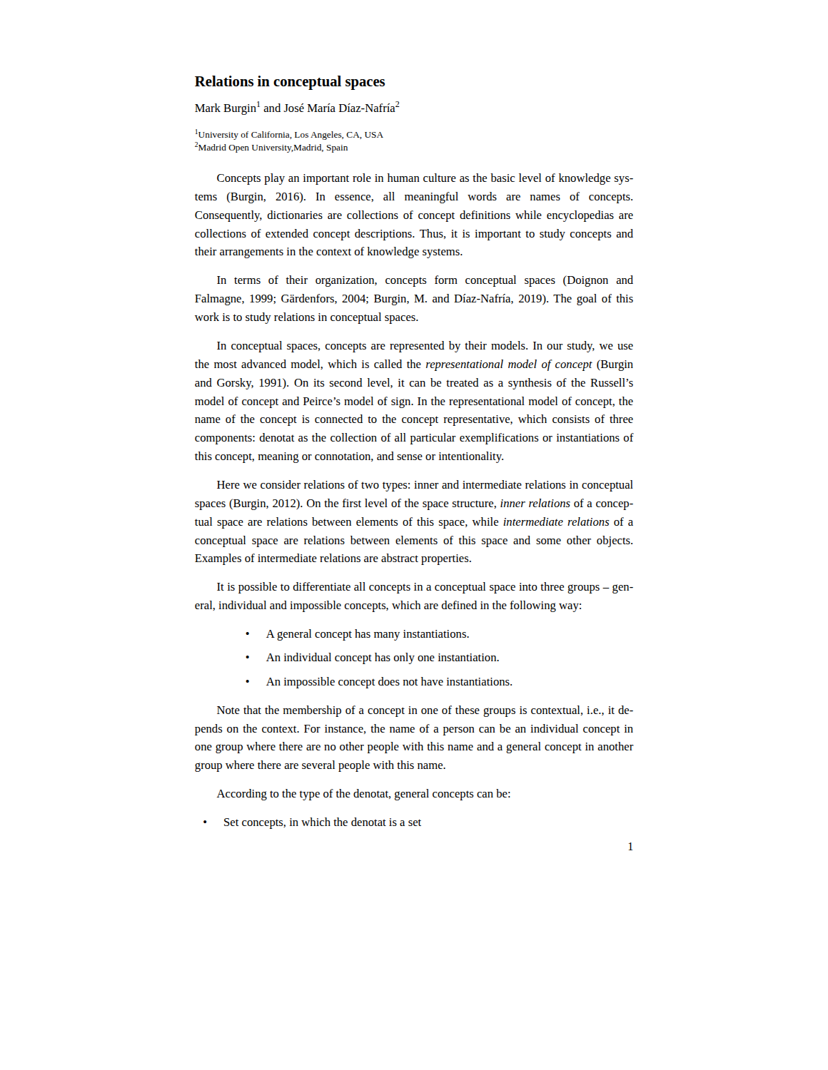Relations in conceptual spaces
Mark Burgin1 and José María Díaz-Nafría2
1University of California, Los Angeles, CA, USA
2Madrid Open University,Madrid, Spain
Concepts play an important role in human culture as the basic level of knowledge systems (Burgin, 2016). In essence, all meaningful words are names of concepts. Consequently, dictionaries are collections of concept definitions while encyclopedias are collections of extended concept descriptions. Thus, it is important to study concepts and their arrangements in the context of knowledge systems.
In terms of their organization, concepts form conceptual spaces (Doignon and Falmagne, 1999; Gärdenfors, 2004; Burgin, M. and Díaz-Nafría, 2019). The goal of this work is to study relations in conceptual spaces.
In conceptual spaces, concepts are represented by their models. In our study, we use the most advanced model, which is called the representational model of concept (Burgin and Gorsky, 1991). On its second level, it can be treated as a synthesis of the Russell’s model of concept and Peirce’s model of sign. In the representational model of concept, the name of the concept is connected to the concept representative, which consists of three components: denotat as the collection of all particular exemplifications or instantiations of this concept, meaning or connotation, and sense or intentionality.
Here we consider relations of two types: inner and intermediate relations in conceptual spaces (Burgin, 2012). On the first level of the space structure, inner relations of a conceptual space are relations between elements of this space, while intermediate relations of a conceptual space are relations between elements of this space and some other objects. Examples of intermediate relations are abstract properties.
It is possible to differentiate all concepts in a conceptual space into three groups – general, individual and impossible concepts, which are defined in the following way:
A general concept has many instantiations.
An individual concept has only one instantiation.
An impossible concept does not have instantiations.
Note that the membership of a concept in one of these groups is contextual, i.e., it depends on the context. For instance, the name of a person can be an individual concept in one group where there are no other people with this name and a general concept in another group where there are several people with this name.
According to the type of the denotat, general concepts can be:
Set concepts, in which the denotat is a set
1